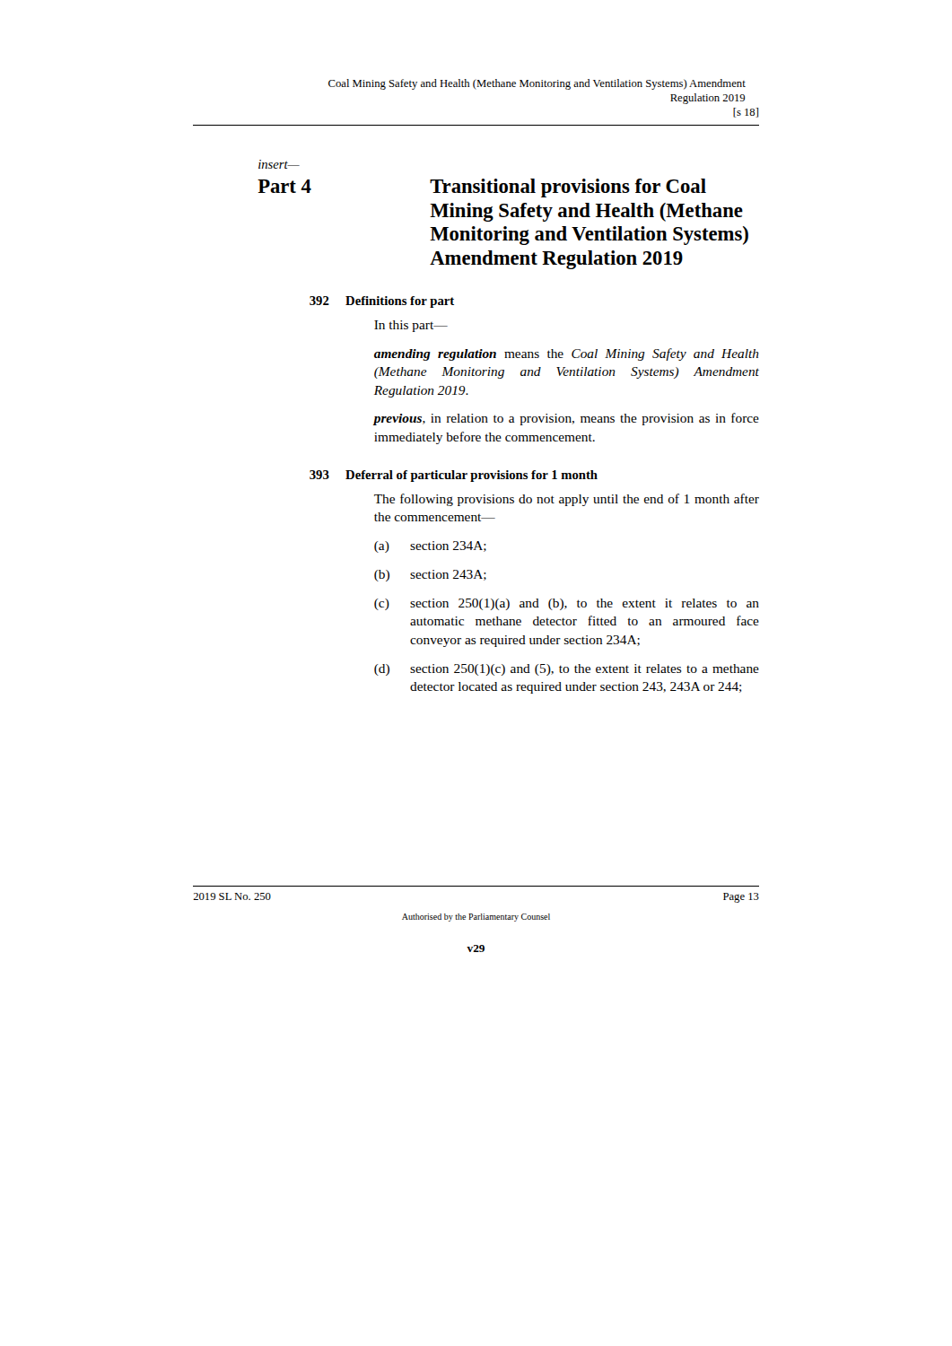Coal Mining Safety and Health (Methane Monitoring and Ventilation Systems) Amendment
Regulation 2019
[s 18]
insert—
Part 4
Transitional provisions for Coal Mining Safety and Health (Methane Monitoring and Ventilation Systems) Amendment Regulation 2019
392 Definitions for part
In this part—
amending regulation means the Coal Mining Safety and Health (Methane Monitoring and Ventilation Systems) Amendment Regulation 2019.
previous, in relation to a provision, means the provision as in force immediately before the commencement.
393 Deferral of particular provisions for 1 month
The following provisions do not apply until the end of 1 month after the commencement—
(a)
section 234A;
(b)
section 243A;
(c)
section 250(1)(a) and (b), to the extent it relates to an automatic methane detector fitted to an armoured face conveyor as required under section 234A;
(d)
section 250(1)(c) and (5), to the extent it relates to a methane detector located as required under section 243, 243A or 244;
2019 SL No. 250
Page 13
Authorised by the Parliamentary Counsel
v29